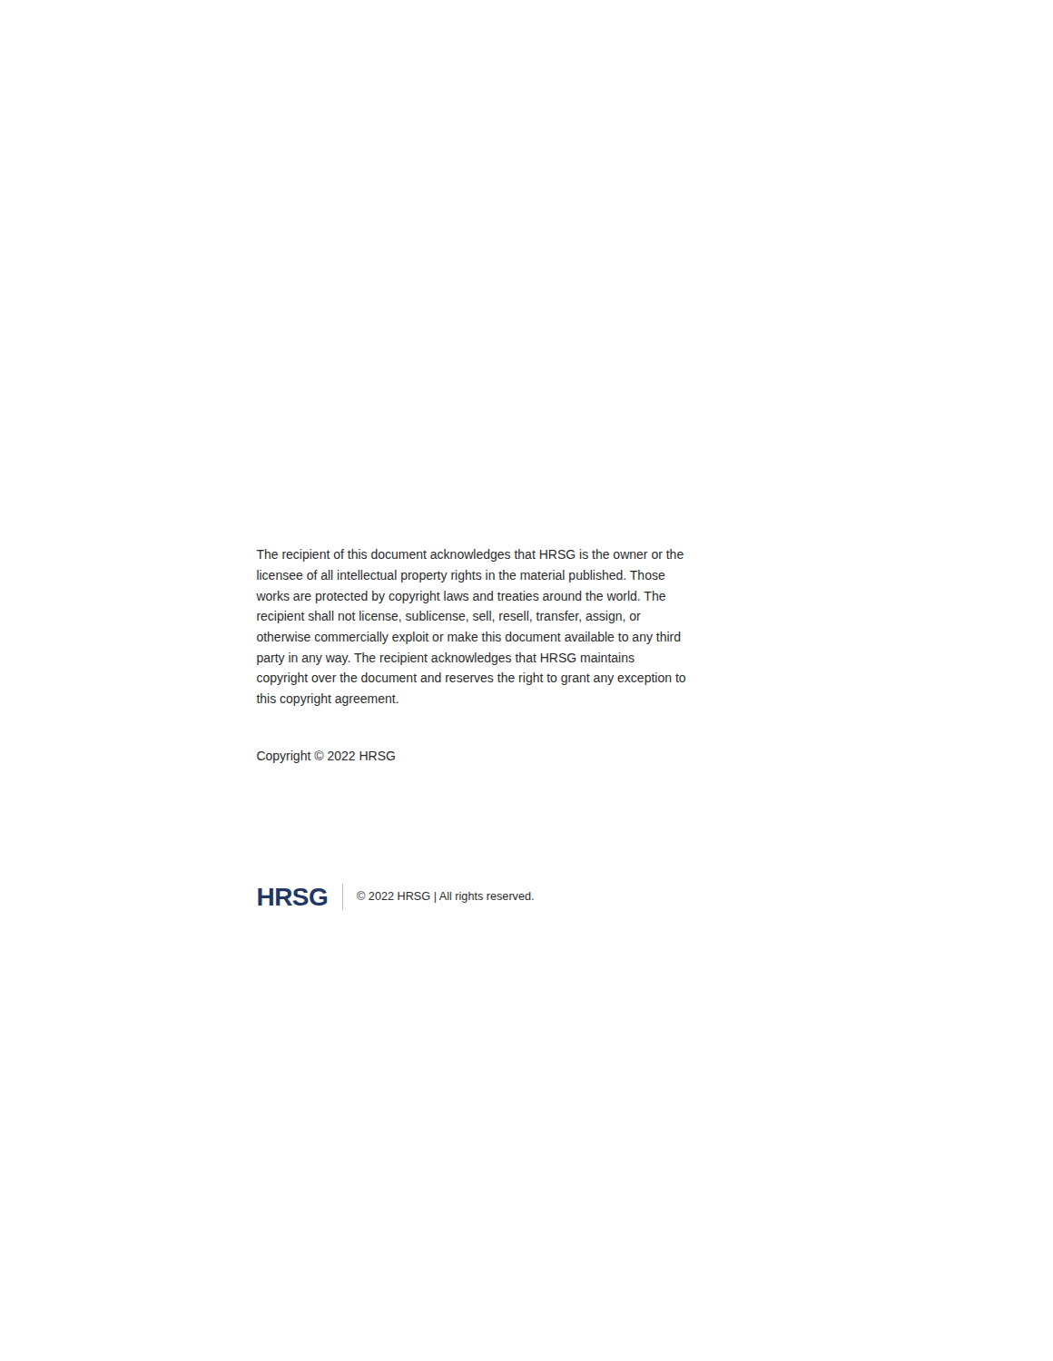The recipient of this document acknowledges that HRSG is the owner or the licensee of all intellectual property rights in the material published. Those works are protected by copyright laws and treaties around the world. The recipient shall not license, sublicense, sell, resell, transfer, assign, or otherwise commercially exploit or make this document available to any third party in any way. The recipient acknowledges that HRSG maintains copyright over the document and reserves the right to grant any exception to this copyright agreement.
Copyright © 2022 HRSG
HRSG © 2022 HRSG | All rights reserved.